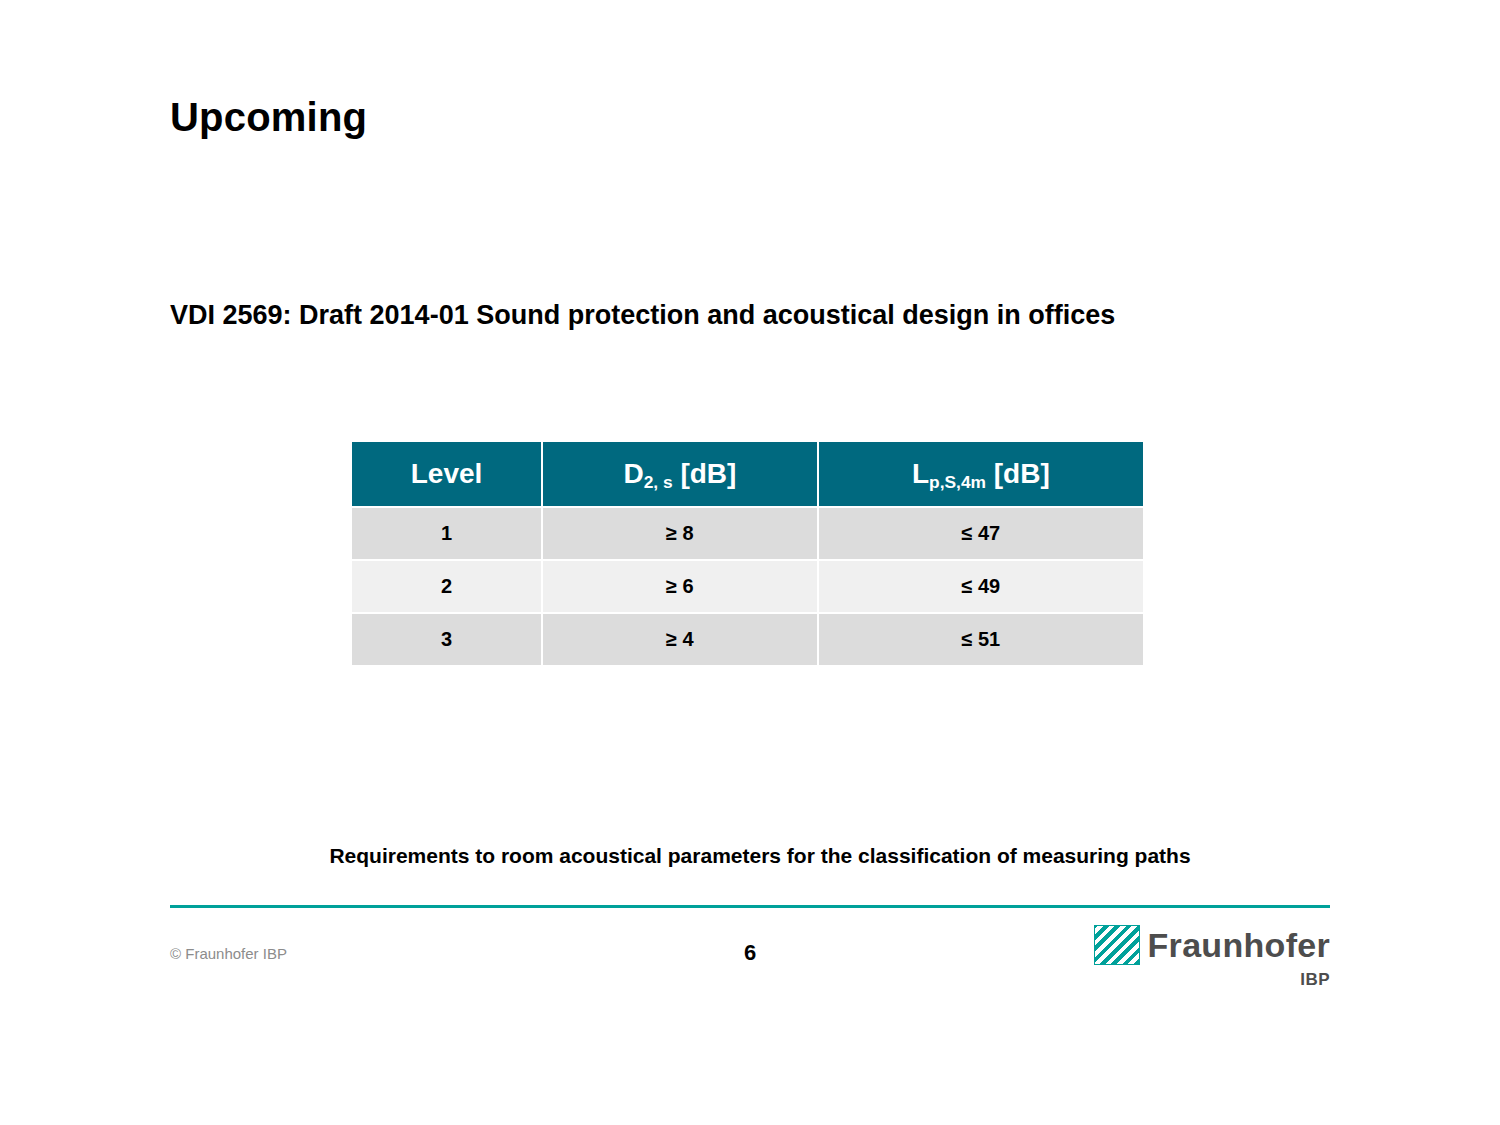Upcoming
VDI 2569: Draft 2014-01 Sound protection and acoustical design in offices
| Level | D 2, s [dB] | L p,S,4m [dB] |
| --- | --- | --- |
| 1 | ≥ 8 | ≤ 47 |
| 2 | ≥ 6 | ≤ 49 |
| 3 | ≥ 4 | ≤ 51 |
Requirements to room acoustical parameters for the classification of measuring paths
© Fraunhofer IBP
6
Fraunhofer
IBP